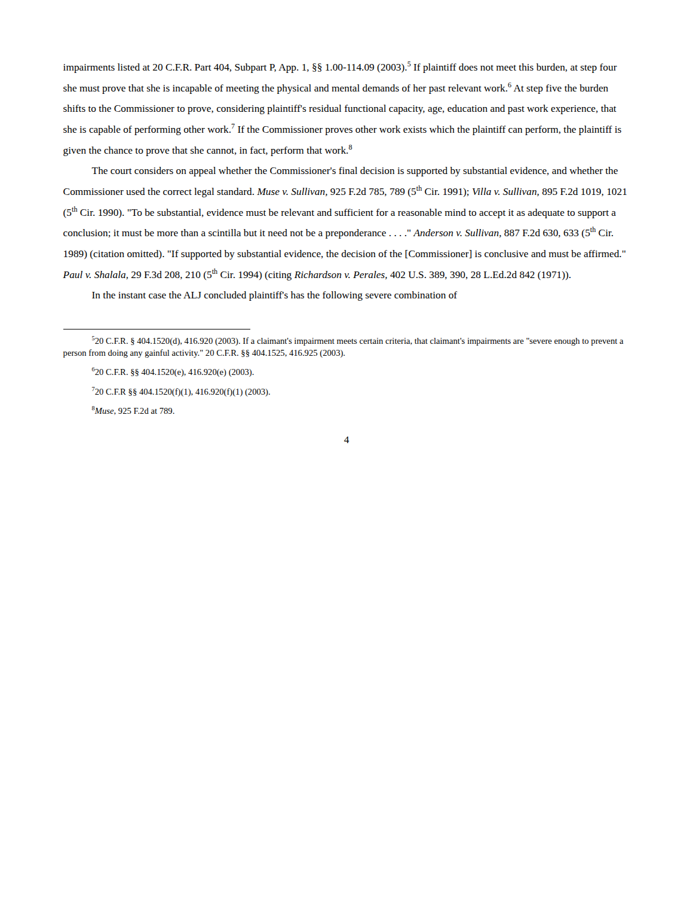impairments listed at 20 C.F.R. Part 404, Subpart P, App. 1, §§ 1.00-114.09 (2003).5 If plaintiff does not meet this burden, at step four she must prove that she is incapable of meeting the physical and mental demands of her past relevant work.6 At step five the burden shifts to the Commissioner to prove, considering plaintiff's residual functional capacity, age, education and past work experience, that she is capable of performing other work.7 If the Commissioner proves other work exists which the plaintiff can perform, the plaintiff is given the chance to prove that she cannot, in fact, perform that work.8
The court considers on appeal whether the Commissioner's final decision is supported by substantial evidence, and whether the Commissioner used the correct legal standard. Muse v. Sullivan, 925 F.2d 785, 789 (5th Cir. 1991); Villa v. Sullivan, 895 F.2d 1019, 1021 (5th Cir. 1990). "To be substantial, evidence must be relevant and sufficient for a reasonable mind to accept it as adequate to support a conclusion; it must be more than a scintilla but it need not be a preponderance . . . ." Anderson v. Sullivan, 887 F.2d 630, 633 (5th Cir. 1989) (citation omitted). "If supported by substantial evidence, the decision of the [Commissioner] is conclusive and must be affirmed." Paul v. Shalala, 29 F.3d 208, 210 (5th Cir. 1994) (citing Richardson v. Perales, 402 U.S. 389, 390, 28 L.Ed.2d 842 (1971)).
In the instant case the ALJ concluded plaintiff's has the following severe combination of
520 C.F.R. § 404.1520(d), 416.920 (2003). If a claimant's impairment meets certain criteria, that claimant's impairments are "severe enough to prevent a person from doing any gainful activity." 20 C.F.R. §§ 404.1525, 416.925 (2003).
620 C.F.R. §§ 404.1520(e), 416.920(e) (2003).
720 C.F.R §§ 404.1520(f)(1), 416.920(f)(1) (2003).
8Muse, 925 F.2d at 789.
4